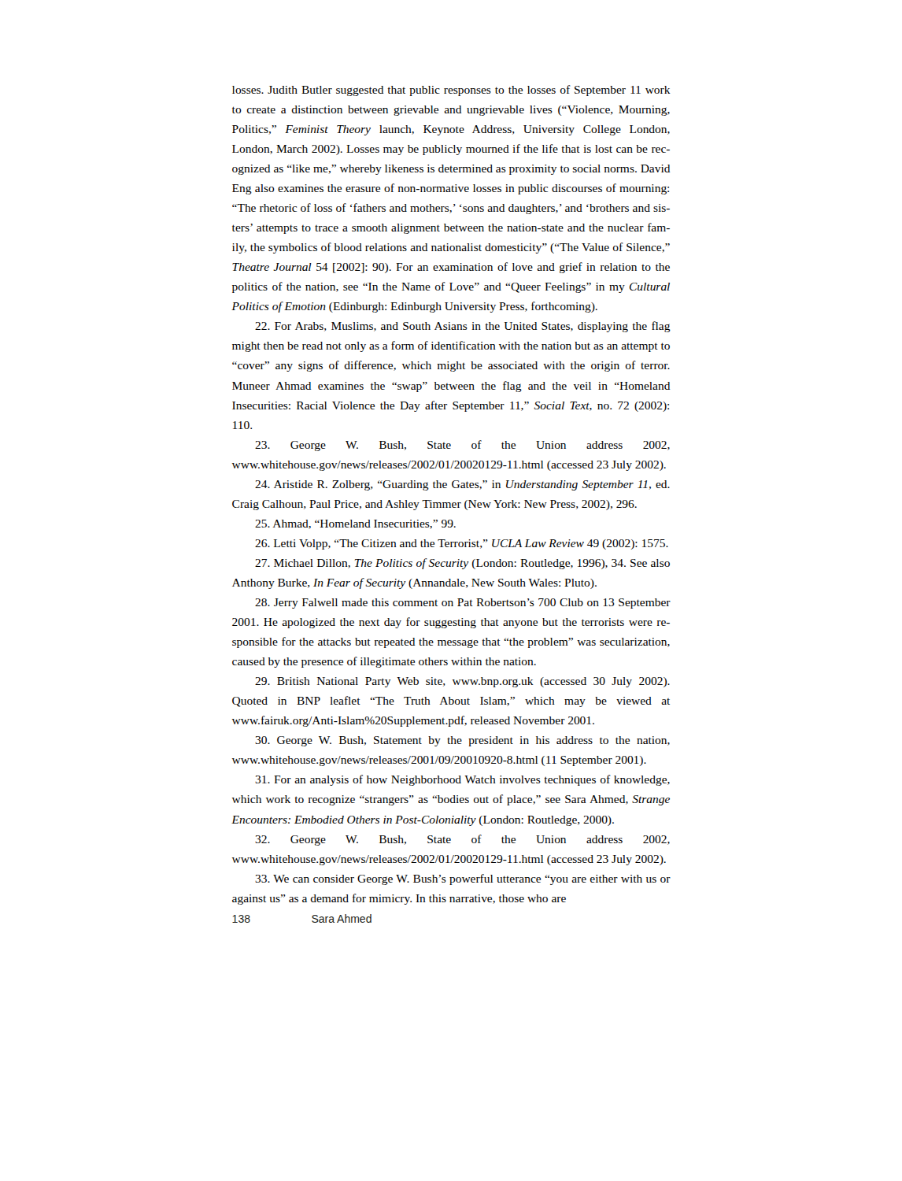losses. Judith Butler suggested that public responses to the losses of September 11 work to create a distinction between grievable and ungrievable lives (“Violence, Mourning, Politics,” Feminist Theory launch, Keynote Address, University College London, London, March 2002). Losses may be publicly mourned if the life that is lost can be recognized as “like me,” whereby likeness is determined as proximity to social norms. David Eng also examines the erasure of non-normative losses in public discourses of mourning: “The rhetoric of loss of ‘fathers and mothers,’ ‘sons and daughters,’ and ‘brothers and sisters’ attempts to trace a smooth alignment between the nation-state and the nuclear family, the symbolics of blood relations and nationalist domesticity” (“The Value of Silence,” Theatre Journal 54 [2002]: 90). For an examination of love and grief in relation to the politics of the nation, see “In the Name of Love” and “Queer Feelings” in my Cultural Politics of Emotion (Edinburgh: Edinburgh University Press, forthcoming).
22. For Arabs, Muslims, and South Asians in the United States, displaying the flag might then be read not only as a form of identification with the nation but as an attempt to “cover” any signs of difference, which might be associated with the origin of terror. Muneer Ahmad examines the “swap” between the flag and the veil in “Homeland Insecurities: Racial Violence the Day after September 11,” Social Text, no. 72 (2002): 110.
23. George W. Bush, State of the Union address 2002, www.whitehouse.gov/news/releases/2002/01/20020129-11.html (accessed 23 July 2002).
24. Aristide R. Zolberg, “Guarding the Gates,” in Understanding September 11, ed. Craig Calhoun, Paul Price, and Ashley Timmer (New York: New Press, 2002), 296.
25. Ahmad, “Homeland Insecurities,” 99.
26. Letti Volpp, “The Citizen and the Terrorist,” UCLA Law Review 49 (2002): 1575.
27. Michael Dillon, The Politics of Security (London: Routledge, 1996), 34. See also Anthony Burke, In Fear of Security (Annandale, New South Wales: Pluto).
28. Jerry Falwell made this comment on Pat Robertson’s 700 Club on 13 September 2001. He apologized the next day for suggesting that anyone but the terrorists were responsible for the attacks but repeated the message that “the problem” was secularization, caused by the presence of illegitimate others within the nation.
29. British National Party Web site, www.bnp.org.uk (accessed 30 July 2002). Quoted in BNP leaflet “The Truth About Islam,” which may be viewed at www.fairuk.org/Anti-Islam%20Supplement.pdf, released November 2001.
30. George W. Bush, Statement by the president in his address to the nation, www.whitehouse.gov/news/releases/2001/09/20010920-8.html (11 September 2001).
31. For an analysis of how Neighborhood Watch involves techniques of knowledge, which work to recognize “strangers” as “bodies out of place,” see Sara Ahmed, Strange Encounters: Embodied Others in Post-Coloniality (London: Routledge, 2000).
32. George W. Bush, State of the Union address 2002, www.whitehouse.gov/news/releases/2002/01/20020129-11.html (accessed 23 July 2002).
33. We can consider George W. Bush’s powerful utterance “you are either with us or against us” as a demand for mimicry. In this narrative, those who are
138 Sara Ahmed